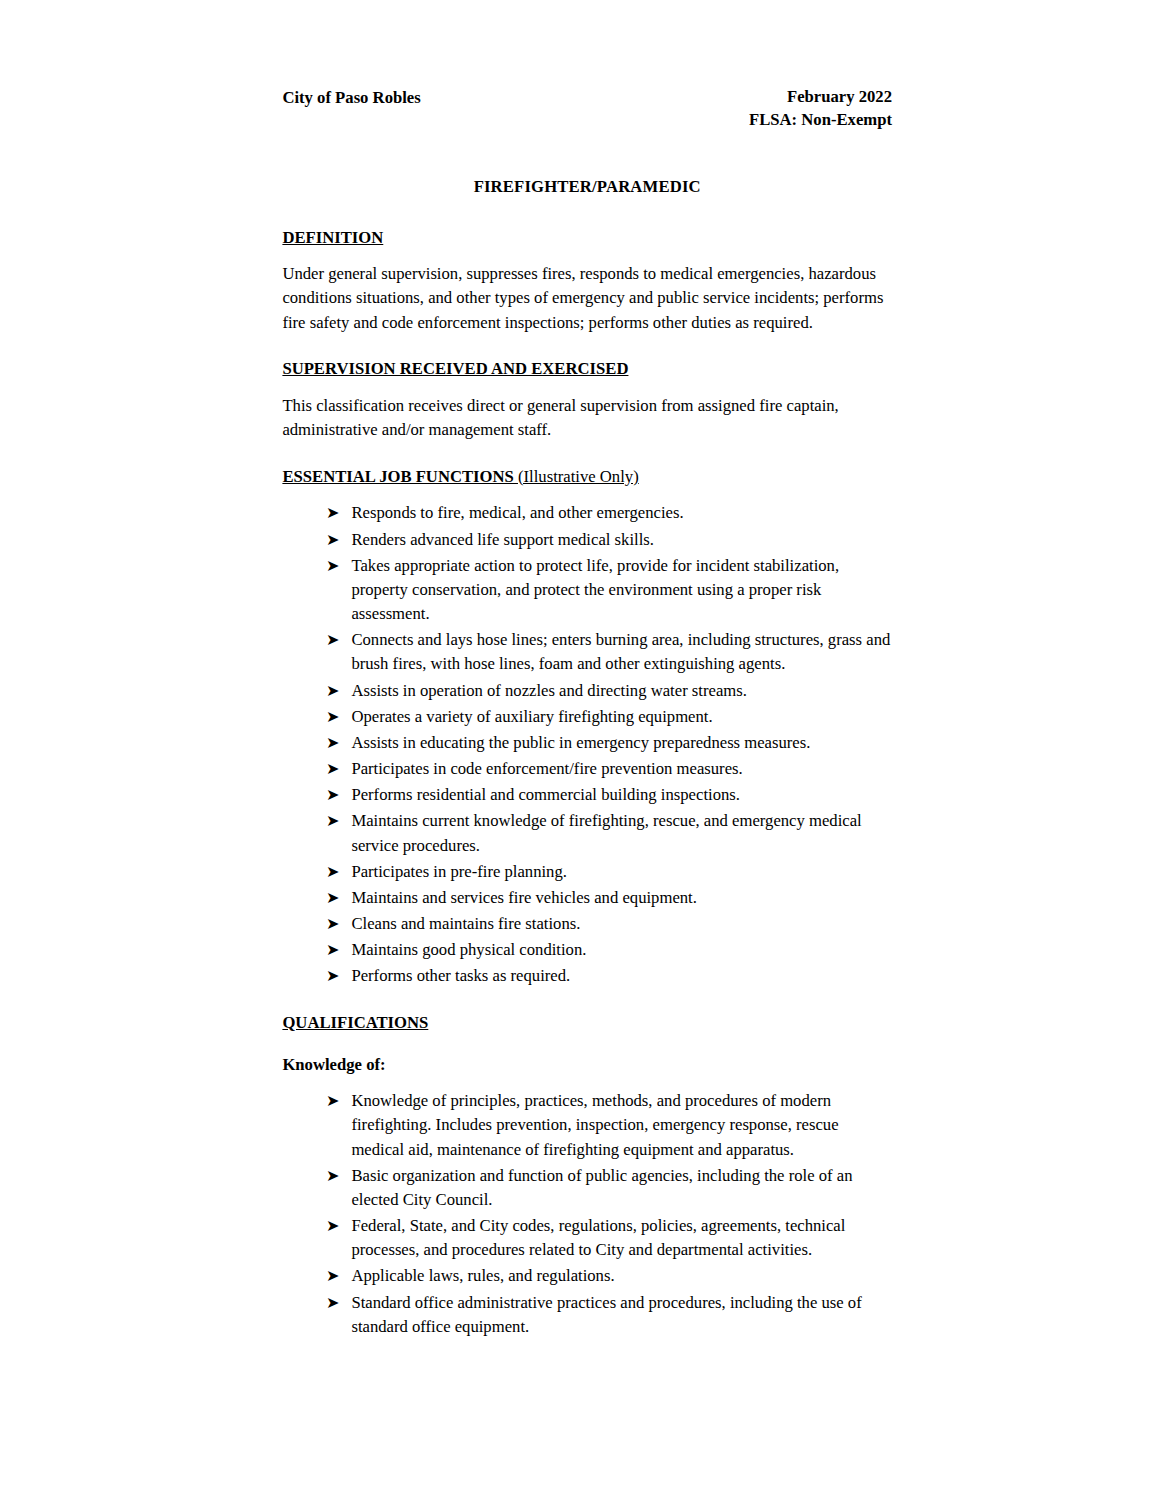City of Paso Robles
February 2022
FLSA: Non-Exempt
FIREFIGHTER/PARAMEDIC
DEFINITION
Under general supervision, suppresses fires, responds to medical emergencies, hazardous conditions situations, and other types of emergency and public service incidents; performs fire safety and code enforcement inspections; performs other duties as required.
SUPERVISION RECEIVED AND EXERCISED
This classification receives direct or general supervision from assigned fire captain, administrative and/or management staff.
ESSENTIAL JOB FUNCTIONS (Illustrative Only)
Responds to fire, medical, and other emergencies.
Renders advanced life support medical skills.
Takes appropriate action to protect life, provide for incident stabilization, property conservation, and protect the environment using a proper risk assessment.
Connects and lays hose lines; enters burning area, including structures, grass and brush fires, with hose lines, foam and other extinguishing agents.
Assists in operation of nozzles and directing water streams.
Operates a variety of auxiliary firefighting equipment.
Assists in educating the public in emergency preparedness measures.
Participates in code enforcement/fire prevention measures.
Performs residential and commercial building inspections.
Maintains current knowledge of firefighting, rescue, and emergency medical service procedures.
Participates in pre-fire planning.
Maintains and services fire vehicles and equipment.
Cleans and maintains fire stations.
Maintains good physical condition.
Performs other tasks as required.
QUALIFICATIONS
Knowledge of:
Knowledge of principles, practices, methods, and procedures of modern firefighting. Includes prevention, inspection, emergency response, rescue medical aid, maintenance of firefighting equipment and apparatus.
Basic organization and function of public agencies, including the role of an elected City Council.
Federal, State, and City codes, regulations, policies, agreements, technical processes, and procedures related to City and departmental activities.
Applicable laws, rules, and regulations.
Standard office administrative practices and procedures, including the use of standard office equipment.